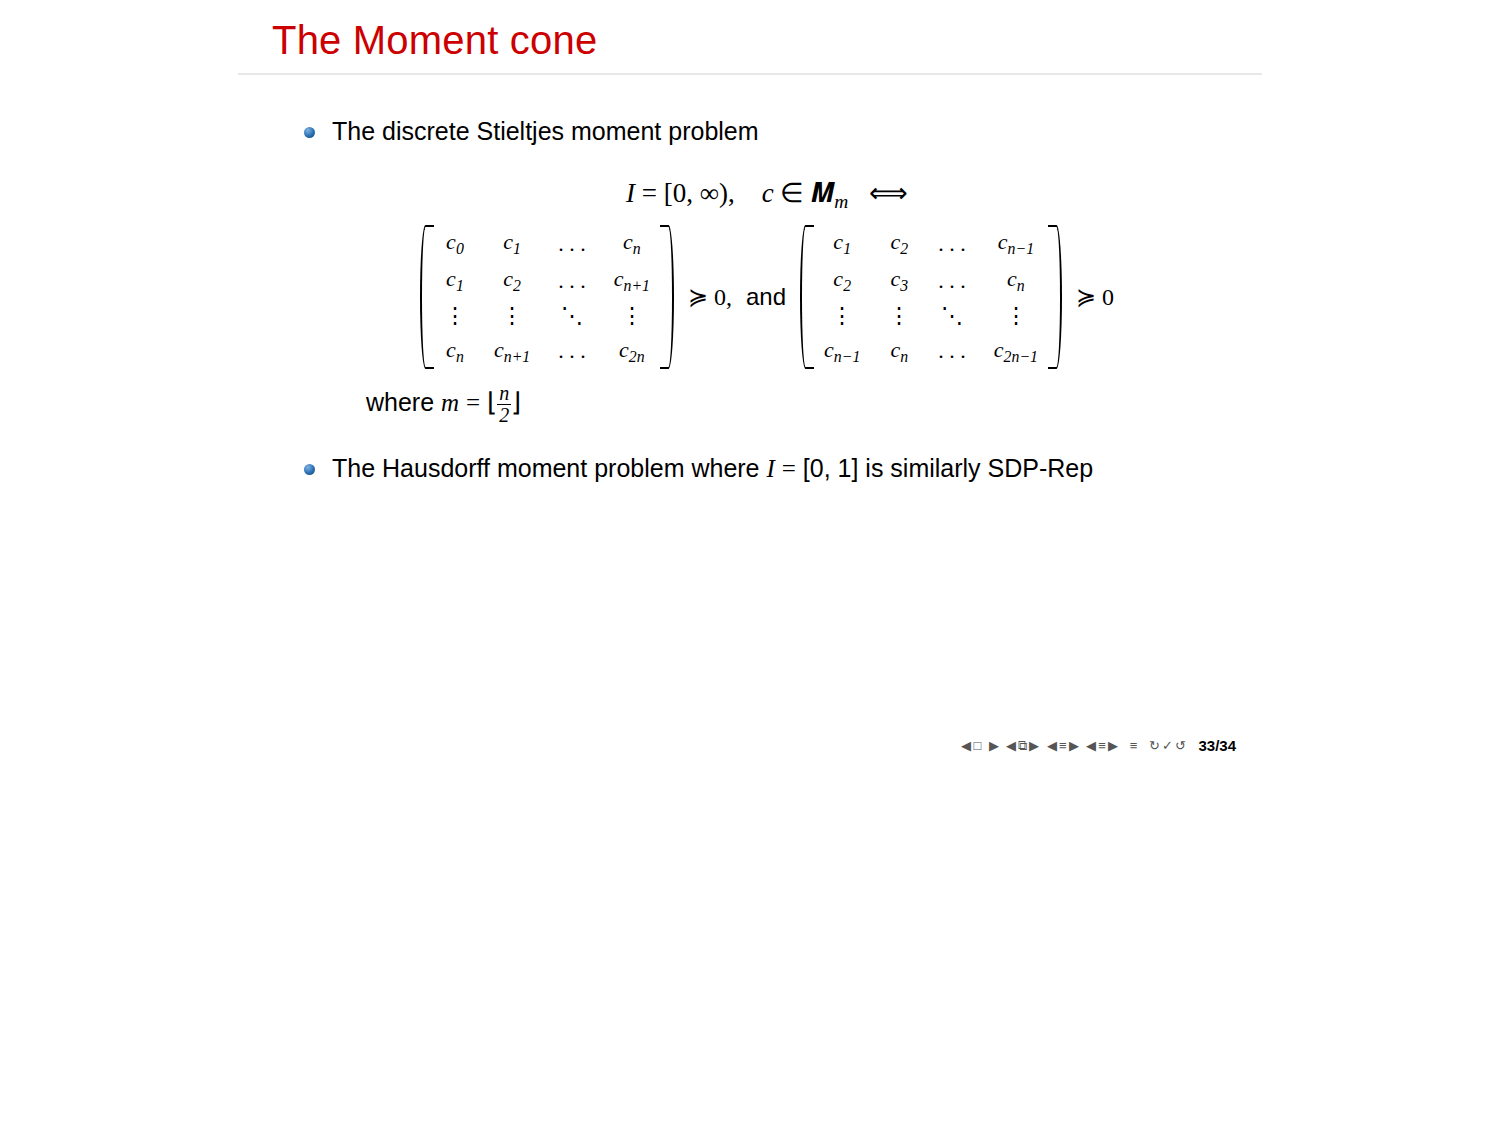The Moment cone
The discrete Stieltjes moment problem
I = [0, ∞), c ∈ 𝑴m ⟺
| c 0 | c 1 | . . . | c n |
| c 1 | c 2 | . . . | c n+1 |
| ⋮ | ⋮ | ⋱ | ⋮ |
| c n | c n+1 | . . . | c 2n |
≽ 0, and
| c 1 | c 2 | . . . | c n−1 |
| c 2 | c 3 | . . . | c n |
| ⋮ | ⋮ | ⋱ | ⋮ |
| c n−1 | c n | . . . | c 2n−1 |
≽ 0
where m = ⌊n 2⌋
The Hausdorff moment problem where I = [0, 1] is similarly SDP-Rep
◀□ ▶ ◀⧉▶ ◀≡▶ ◀≡▶ ≡ ↻✓↺ 33/34